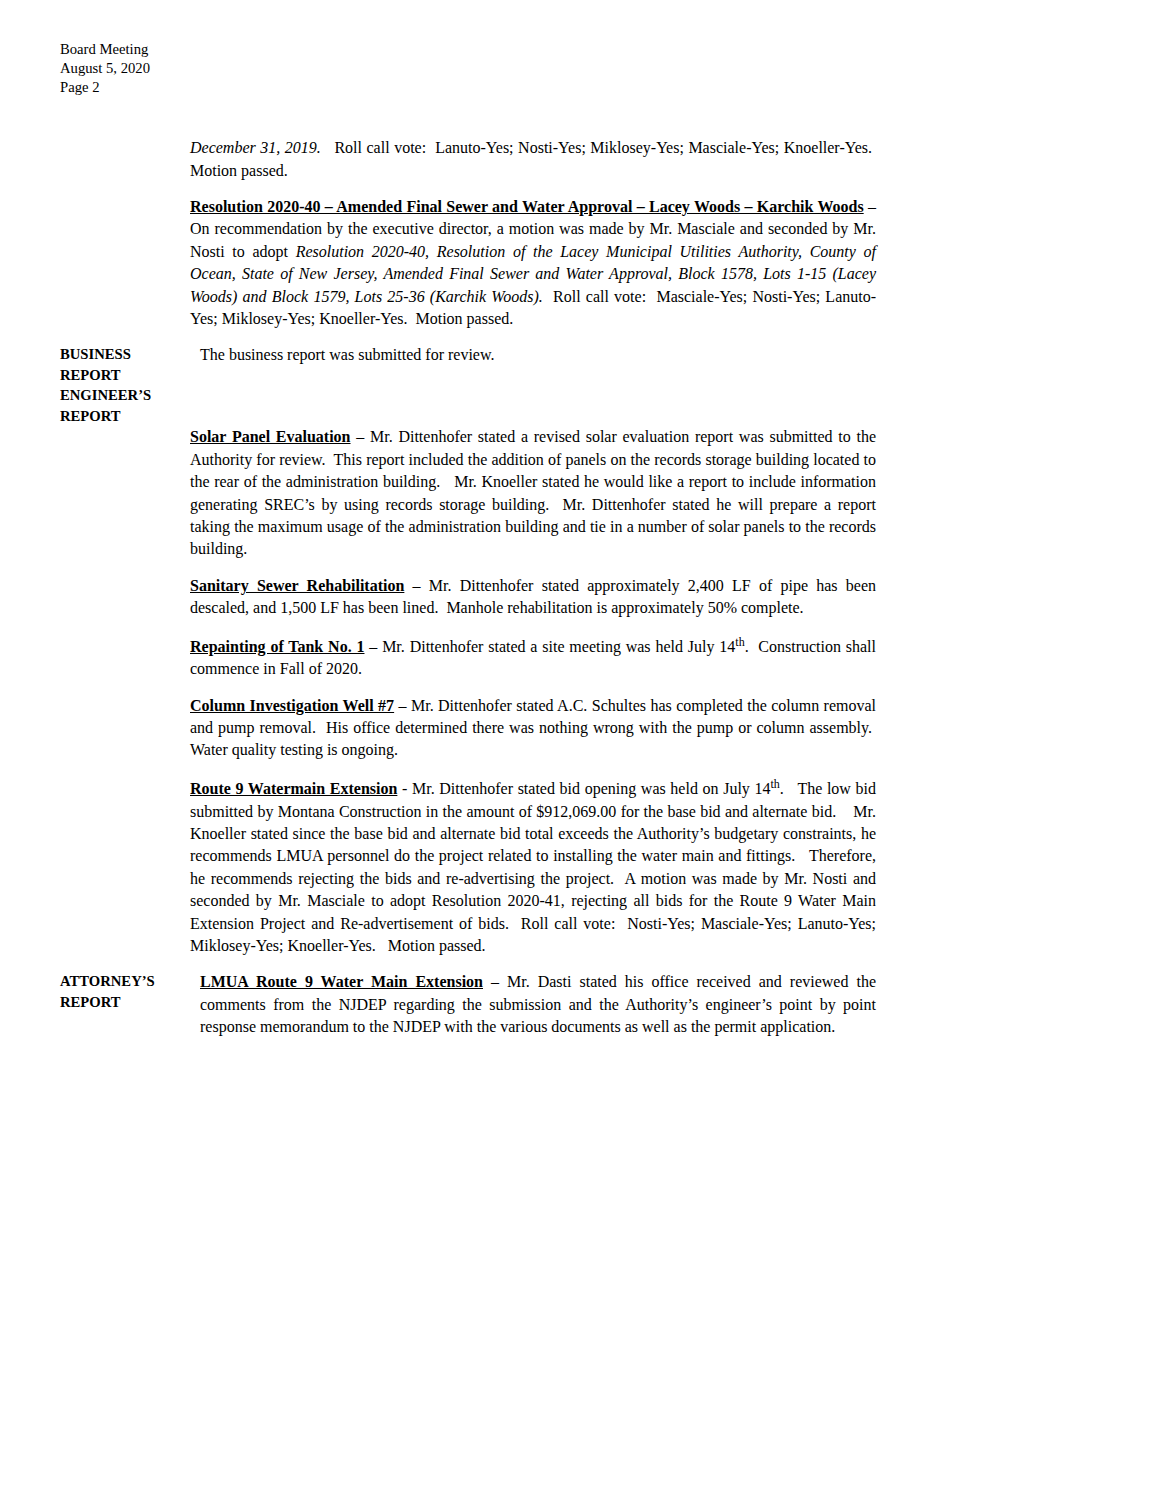Board Meeting
August 5, 2020
Page 2
December 31, 2019. Roll call vote: Lanuto-Yes; Nosti-Yes; Miklosey-Yes; Masciale-Yes; Knoeller-Yes. Motion passed.
Resolution 2020-40 – Amended Final Sewer and Water Approval – Lacey Woods – Karchik Woods – On recommendation by the executive director, a motion was made by Mr. Masciale and seconded by Mr. Nosti to adopt Resolution 2020-40, Resolution of the Lacey Municipal Utilities Authority, County of Ocean, State of New Jersey, Amended Final Sewer and Water Approval, Block 1578, Lots 1-15 (Lacey Woods) and Block 1579, Lots 25-36 (Karchik Woods). Roll call vote: Masciale-Yes; Nosti-Yes; Lanuto-Yes; Miklosey-Yes; Knoeller-Yes. Motion passed.
BUSINESS
REPORT
The business report was submitted for review.
ENGINEER’S
REPORT
Solar Panel Evaluation – Mr. Dittenhofer stated a revised solar evaluation report was submitted to the Authority for review. This report included the addition of panels on the records storage building located to the rear of the administration building. Mr. Knoeller stated he would like a report to include information generating SREC’s by using records storage building. Mr. Dittenhofer stated he will prepare a report taking the maximum usage of the administration building and tie in a number of solar panels to the records building.
Sanitary Sewer Rehabilitation – Mr. Dittenhofer stated approximately 2,400 LF of pipe has been descaled, and 1,500 LF has been lined. Manhole rehabilitation is approximately 50% complete.
Repainting of Tank No. 1 – Mr. Dittenhofer stated a site meeting was held July 14th. Construction shall commence in Fall of 2020.
Column Investigation Well #7 – Mr. Dittenhofer stated A.C. Schultes has completed the column removal and pump removal. His office determined there was nothing wrong with the pump or column assembly. Water quality testing is ongoing.
Route 9 Watermain Extension - Mr. Dittenhofer stated bid opening was held on July 14th. The low bid submitted by Montana Construction in the amount of $912,069.00 for the base bid and alternate bid. Mr. Knoeller stated since the base bid and alternate bid total exceeds the Authority’s budgetary constraints, he recommends LMUA personnel do the project related to installing the water main and fittings. Therefore, he recommends rejecting the bids and re-advertising the project. A motion was made by Mr. Nosti and seconded by Mr. Masciale to adopt Resolution 2020-41, rejecting all bids for the Route 9 Water Main Extension Project and Re-advertisement of bids. Roll call vote: Nosti-Yes; Masciale-Yes; Lanuto-Yes; Miklosey-Yes; Knoeller-Yes. Motion passed.
ATTORNEY’S
REPORT
LMUA Route 9 Water Main Extension – Mr. Dasti stated his office received and reviewed the comments from the NJDEP regarding the submission and the Authority’s engineer’s point by point response memorandum to the NJDEP with the various documents as well as the permit application.